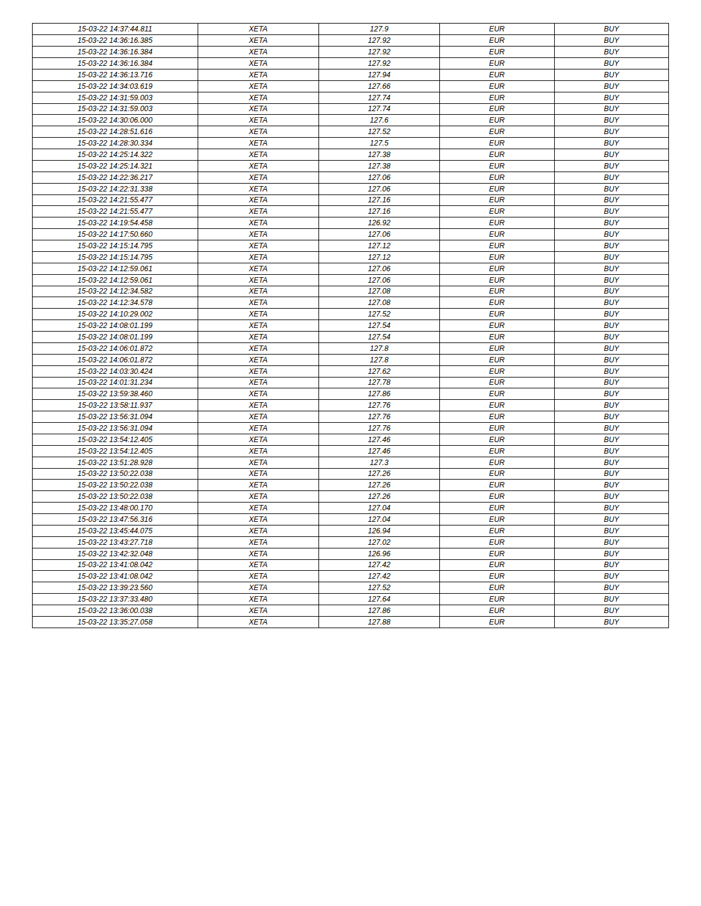| 15-03-22 14:37:44.811 | XETA | 127.9 | EUR | BUY |
| 15-03-22 14:36:16.385 | XETA | 127.92 | EUR | BUY |
| 15-03-22 14:36:16.384 | XETA | 127.92 | EUR | BUY |
| 15-03-22 14:36:16.384 | XETA | 127.92 | EUR | BUY |
| 15-03-22 14:36:13.716 | XETA | 127.94 | EUR | BUY |
| 15-03-22 14:34:03.619 | XETA | 127.66 | EUR | BUY |
| 15-03-22 14:31:59.003 | XETA | 127.74 | EUR | BUY |
| 15-03-22 14:31:59.003 | XETA | 127.74 | EUR | BUY |
| 15-03-22 14:30:06.000 | XETA | 127.6 | EUR | BUY |
| 15-03-22 14:28:51.616 | XETA | 127.52 | EUR | BUY |
| 15-03-22 14:28:30.334 | XETA | 127.5 | EUR | BUY |
| 15-03-22 14:25:14.322 | XETA | 127.38 | EUR | BUY |
| 15-03-22 14:25:14.321 | XETA | 127.38 | EUR | BUY |
| 15-03-22 14:22:36.217 | XETA | 127.06 | EUR | BUY |
| 15-03-22 14:22:31.338 | XETA | 127.06 | EUR | BUY |
| 15-03-22 14:21:55.477 | XETA | 127.16 | EUR | BUY |
| 15-03-22 14:21:55.477 | XETA | 127.16 | EUR | BUY |
| 15-03-22 14:19:54.458 | XETA | 126.92 | EUR | BUY |
| 15-03-22 14:17:50.660 | XETA | 127.06 | EUR | BUY |
| 15-03-22 14:15:14.795 | XETA | 127.12 | EUR | BUY |
| 15-03-22 14:15:14.795 | XETA | 127.12 | EUR | BUY |
| 15-03-22 14:12:59.061 | XETA | 127.06 | EUR | BUY |
| 15-03-22 14:12:59.061 | XETA | 127.06 | EUR | BUY |
| 15-03-22 14:12:34.582 | XETA | 127.08 | EUR | BUY |
| 15-03-22 14:12:34.578 | XETA | 127.08 | EUR | BUY |
| 15-03-22 14:10:29.002 | XETA | 127.52 | EUR | BUY |
| 15-03-22 14:08:01.199 | XETA | 127.54 | EUR | BUY |
| 15-03-22 14:08:01.199 | XETA | 127.54 | EUR | BUY |
| 15-03-22 14:06:01.872 | XETA | 127.8 | EUR | BUY |
| 15-03-22 14:06:01.872 | XETA | 127.8 | EUR | BUY |
| 15-03-22 14:03:30.424 | XETA | 127.62 | EUR | BUY |
| 15-03-22 14:01:31.234 | XETA | 127.78 | EUR | BUY |
| 15-03-22 13:59:38.460 | XETA | 127.86 | EUR | BUY |
| 15-03-22 13:58:11.937 | XETA | 127.76 | EUR | BUY |
| 15-03-22 13:56:31.094 | XETA | 127.76 | EUR | BUY |
| 15-03-22 13:56:31.094 | XETA | 127.76 | EUR | BUY |
| 15-03-22 13:54:12.405 | XETA | 127.46 | EUR | BUY |
| 15-03-22 13:54:12.405 | XETA | 127.46 | EUR | BUY |
| 15-03-22 13:51:28.928 | XETA | 127.3 | EUR | BUY |
| 15-03-22 13:50:22.038 | XETA | 127.26 | EUR | BUY |
| 15-03-22 13:50:22.038 | XETA | 127.26 | EUR | BUY |
| 15-03-22 13:50:22.038 | XETA | 127.26 | EUR | BUY |
| 15-03-22 13:48:00.170 | XETA | 127.04 | EUR | BUY |
| 15-03-22 13:47:56.316 | XETA | 127.04 | EUR | BUY |
| 15-03-22 13:45:44.075 | XETA | 126.94 | EUR | BUY |
| 15-03-22 13:43:27.718 | XETA | 127.02 | EUR | BUY |
| 15-03-22 13:42:32.048 | XETA | 126.96 | EUR | BUY |
| 15-03-22 13:41:08.042 | XETA | 127.42 | EUR | BUY |
| 15-03-22 13:41:08.042 | XETA | 127.42 | EUR | BUY |
| 15-03-22 13:39:23.560 | XETA | 127.52 | EUR | BUY |
| 15-03-22 13:37:33.480 | XETA | 127.64 | EUR | BUY |
| 15-03-22 13:36:00.038 | XETA | 127.86 | EUR | BUY |
| 15-03-22 13:35:27.058 | XETA | 127.88 | EUR | BUY |